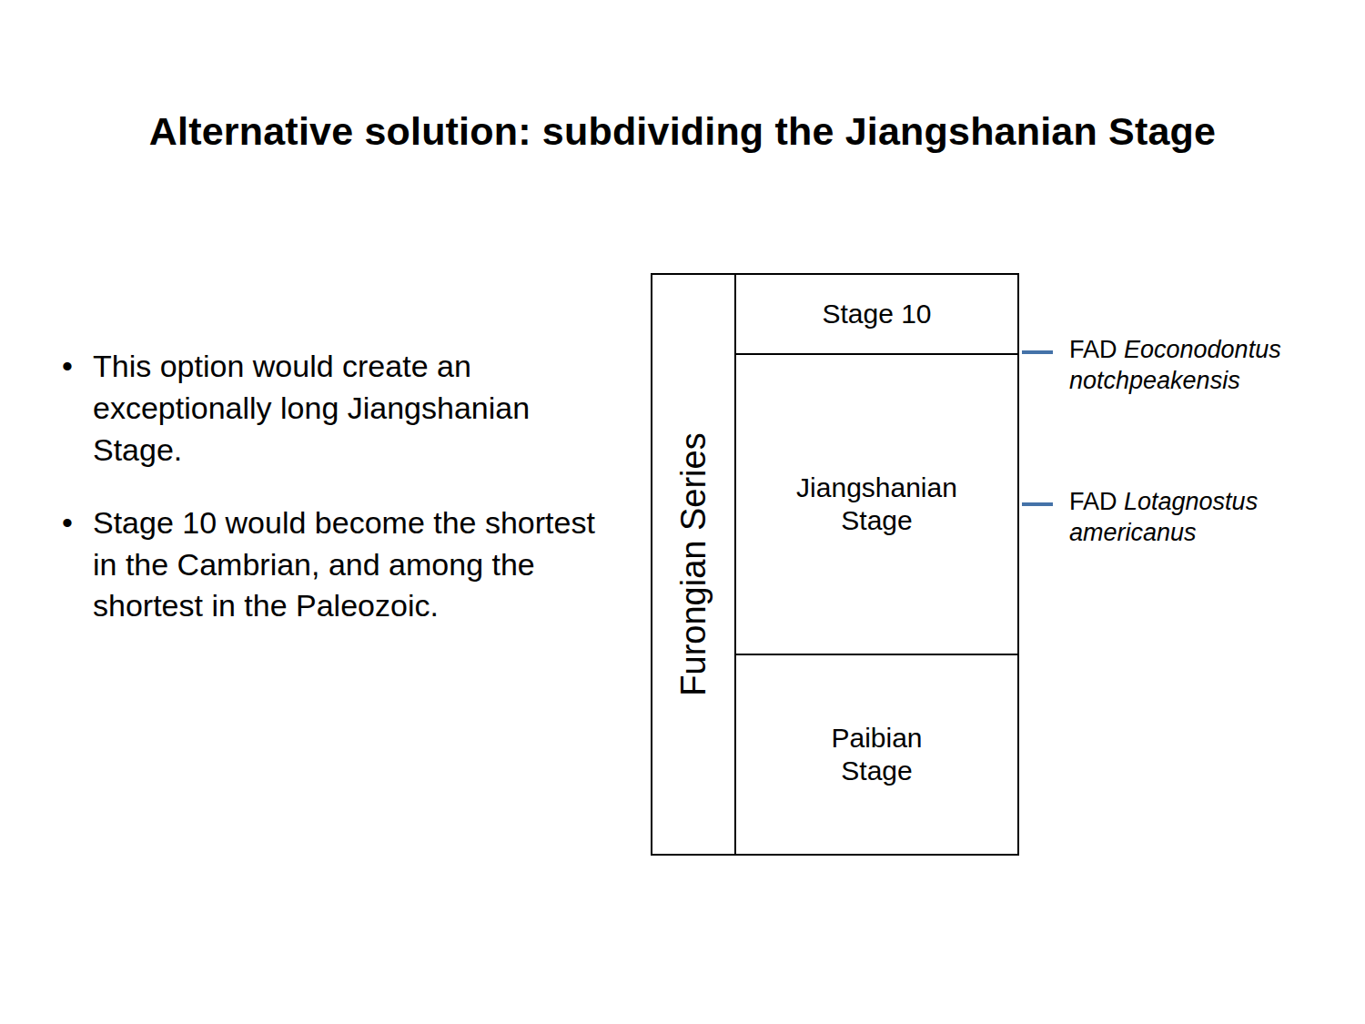Alternative solution: subdividing the Jiangshanian Stage
This option would create an exceptionally long Jiangshanian Stage.
Stage 10 would become the shortest in the Cambrian, and among the shortest in the Paleozoic.
Furongian Series
Stage 10
Jiangshanian
Stage
Paibian
Stage
FAD Eoconodontus
notchpeakensis
FAD Lotagnostus
americanus